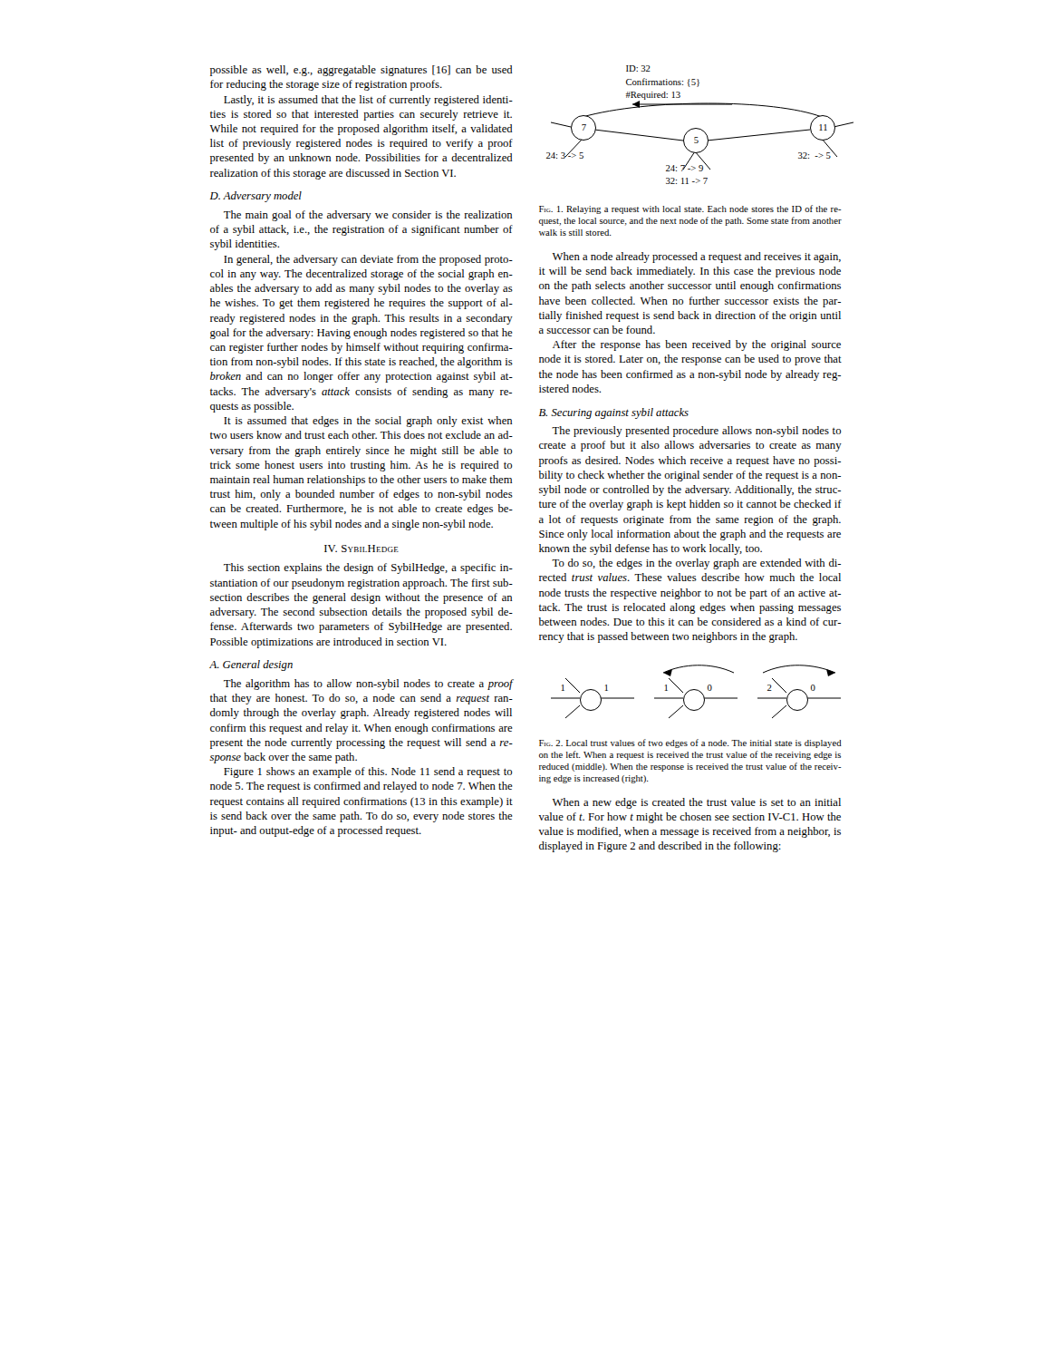possible as well, e.g., aggregatable signatures [16] can be used for reducing the storage size of registration proofs.
Lastly, it is assumed that the list of currently registered identities is stored so that interested parties can securely retrieve it. While not required for the proposed algorithm itself, a validated list of previously registered nodes is required to verify a proof presented by an unknown node. Possibilities for a decentralized realization of this storage are discussed in Section VI.
D. Adversary model
The main goal of the adversary we consider is the realization of a sybil attack, i.e., the registration of a significant number of sybil identities.
In general, the adversary can deviate from the proposed protocol in any way. The decentralized storage of the social graph enables the adversary to add as many sybil nodes to the overlay as he wishes. To get them registered he requires the support of already registered nodes in the graph. This results in a secondary goal for the adversary: Having enough nodes registered so that he can register further nodes by himself without requiring confirmation from non-sybil nodes. If this state is reached, the algorithm is broken and can no longer offer any protection against sybil attacks. The adversary's attack consists of sending as many requests as possible.
It is assumed that edges in the social graph only exist when two users know and trust each other. This does not exclude an adversary from the graph entirely since he might still be able to trick some honest users into trusting him. As he is required to maintain real human relationships to the other users to make them trust him, only a bounded number of edges to non-sybil nodes can be created. Furthermore, he is not able to create edges between multiple of his sybil nodes and a single non-sybil node.
IV. SybilHedge
This section explains the design of SybilHedge, a specific instantiation of our pseudonym registration approach. The first subsection describes the general design without the presence of an adversary. The second subsection details the proposed sybil defense. Afterwards two parameters of SybilHedge are presented. Possible optimizations are introduced in section VI.
A. General design
The algorithm has to allow non-sybil nodes to create a proof that they are honest. To do so, a node can send a request randomly through the overlay graph. Already registered nodes will confirm this request and relay it. When enough confirmations are present the node currently processing the request will send a response back over the same path.
Figure 1 shows an example of this. Node 11 send a request to node 5. The request is confirmed and relayed to node 7. When the request contains all required confirmations (13 in this example) it is send back over the same path. To do so, every node stores the input- and output-edge of a processed request.
ID: 32
Confirmations: {5}
#Required: 13
7
5
11
24: 3 -> 5
24: 7 -> 9
32: 11 -> 7
32: -> 5
Fig. 1. Relaying a request with local state. Each node stores the ID of the request, the local source, and the next node of the path. Some state from another walk is still stored.
When a node already processed a request and receives it again, it will be send back immediately. In this case the previous node on the path selects another successor until enough confirmations have been collected. When no further successor exists the partially finished request is send back in direction of the origin until a successor can be found.
After the response has been received by the original source node it is stored. Later on, the response can be used to prove that the node has been confirmed as a non-sybil node by already registered nodes.
B. Securing against sybil attacks
The previously presented procedure allows non-sybil nodes to create a proof but it also allows adversaries to create as many proofs as desired. Nodes which receive a request have no possibility to check whether the original sender of the request is a non-sybil node or controlled by the adversary. Additionally, the structure of the overlay graph is kept hidden so it cannot be checked if a lot of requests originate from the same region of the graph. Since only local information about the graph and the requests are known the sybil defense has to work locally, too.
To do so, the edges in the overlay graph are extended with directed trust values. These values describe how much the local node trusts the respective neighbor to not be part of an active attack. The trust is relocated along edges when passing messages between nodes. Due to this it can be considered as a kind of currency that is passed between two neighbors in the graph.
1
1
1
0
2
0
Fig. 2. Local trust values of two edges of a node. The initial state is displayed on the left. When a request is received the trust value of the receiving edge is reduced (middle). When the response is received the trust value of the receiving edge is increased (right).
When a new edge is created the trust value is set to an initial value of t. For how t might be chosen see section IV-C1. How the value is modified, when a message is received from a neighbor, is displayed in Figure 2 and described in the following: